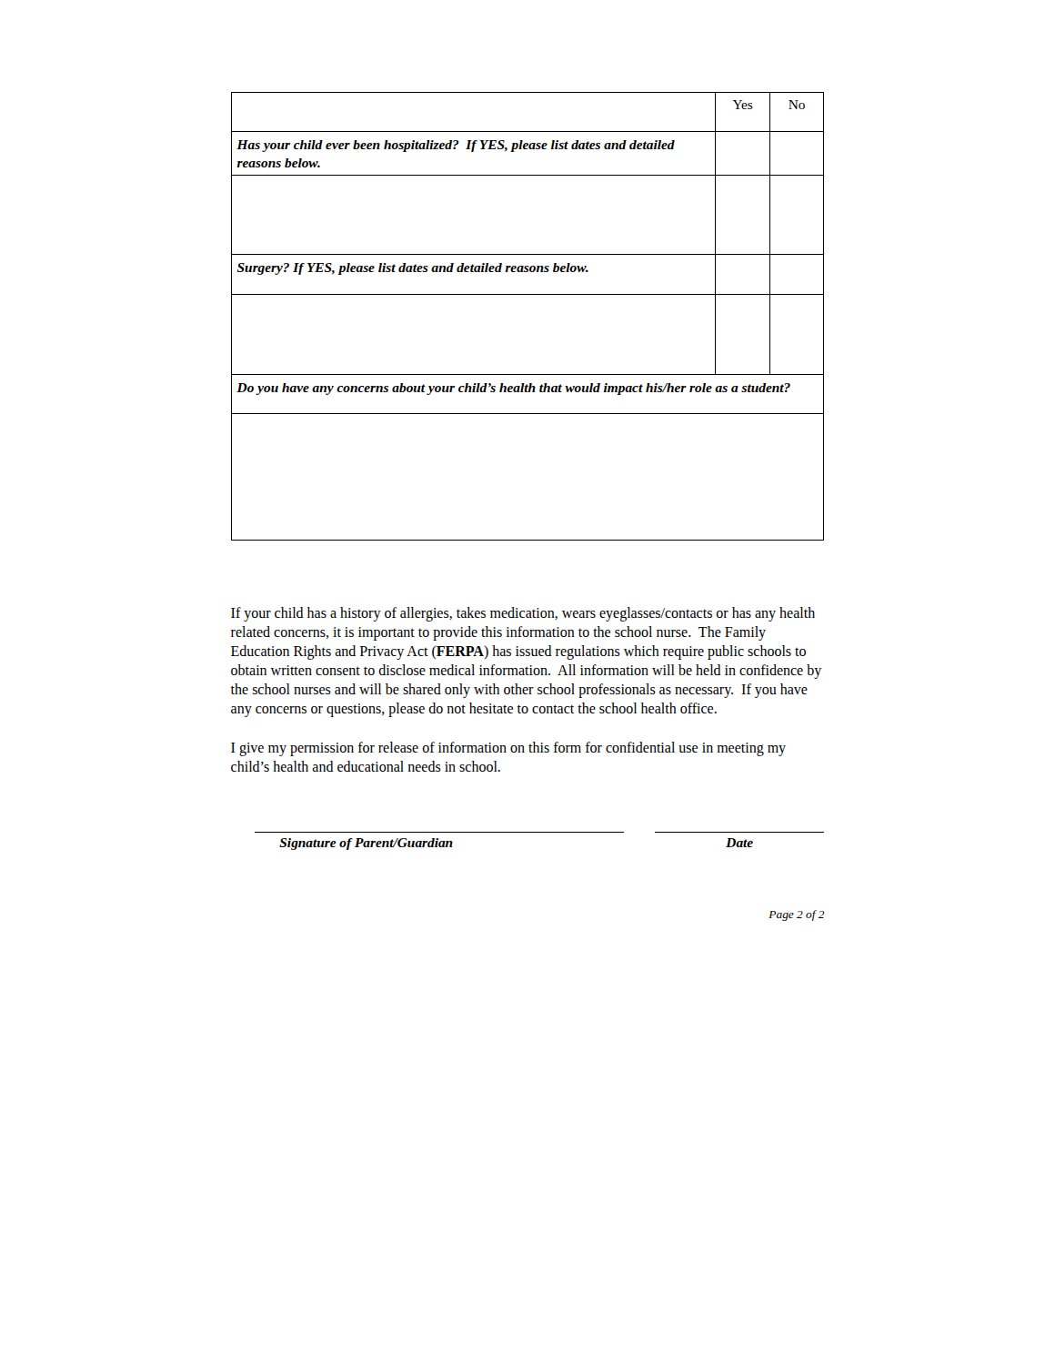| | Yes | No |
| Has your child ever been hospitalized? If YES, please list dates and detailed reasons below. | | |
| Surgery? If YES, please list dates and detailed reasons below. | | |
| Do you have any concerns about your child’s health that would impact his/her role as a student? |
If your child has a history of allergies, takes medication, wears eyeglasses/contacts or has any health related concerns, it is important to provide this information to the school nurse. The Family Education Rights and Privacy Act (FERPA) has issued regulations which require public schools to obtain written consent to disclose medical information. All information will be held in confidence by the school nurses and will be shared only with other school professionals as necessary. If you have any concerns or questions, please do not hesitate to contact the school health office.
I give my permission for release of information on this form for confidential use in meeting my child’s health and educational needs in school.
Signature of Parent/Guardian
Date
Page 2 of 2